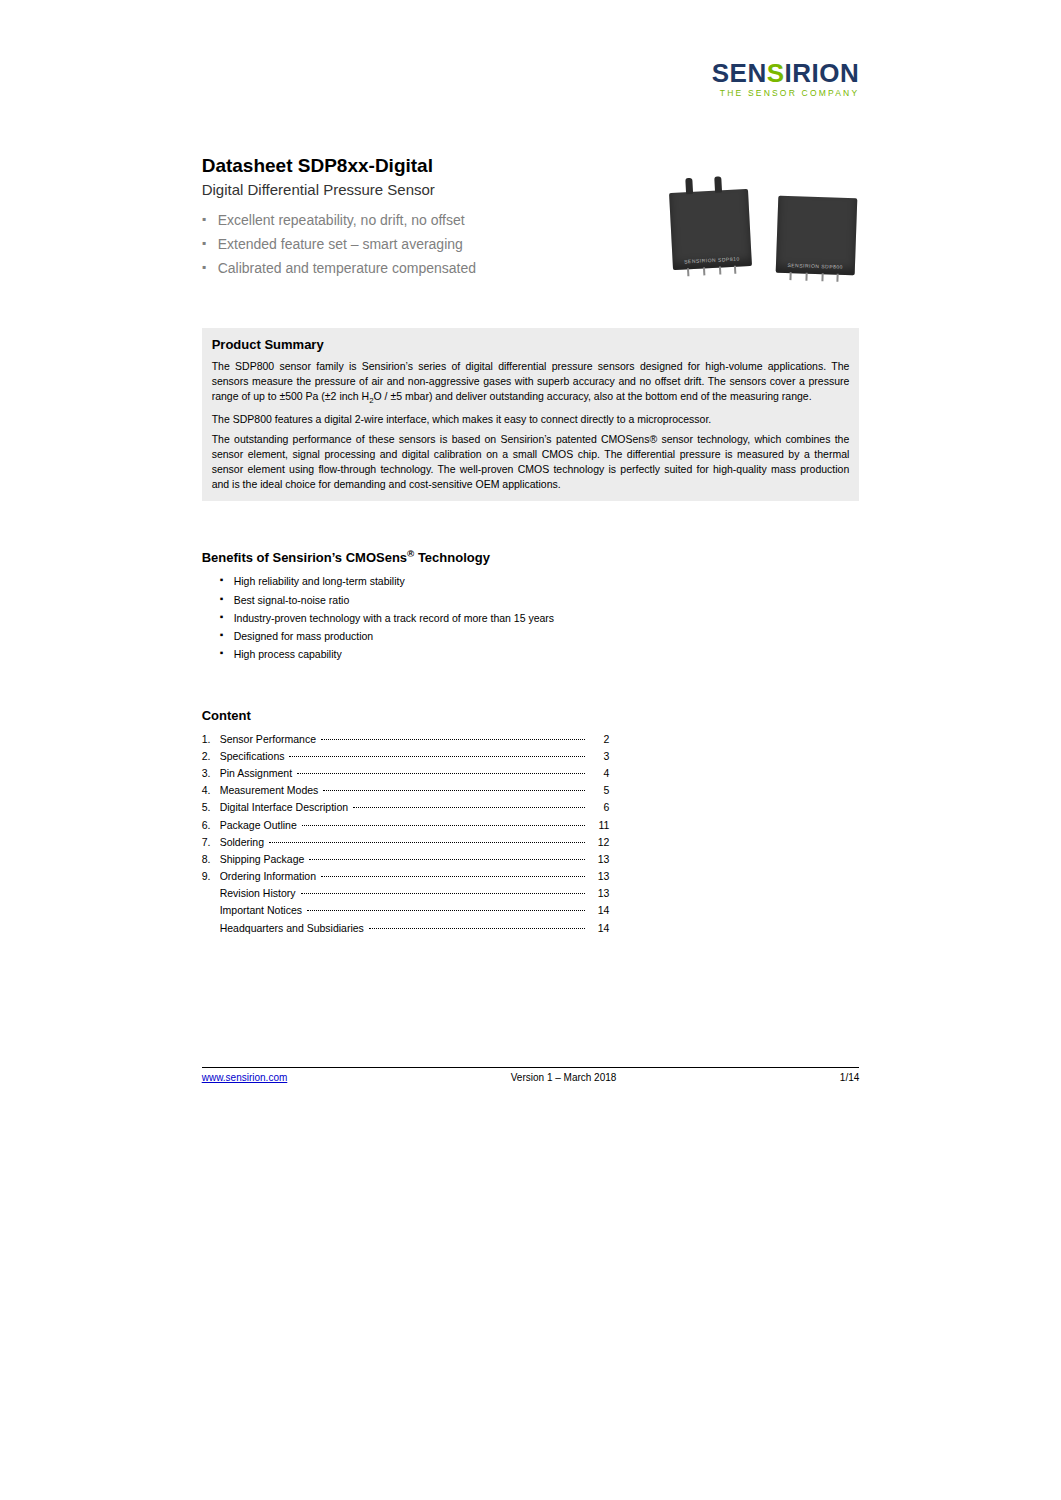SENSIRION
The Sensor Company
Datasheet SDP8xx-Digital
Digital Differential Pressure Sensor
Excellent repeatability, no drift, no offset
Extended feature set – smart averaging
Calibrated and temperature compensated
SENSIRION SDP810
SENSIRION SDP800
Product Summary
The SDP800 sensor family is Sensirion’s series of digital differential pressure sensors designed for high-volume applications. The sensors measure the pressure of air and non-aggressive gases with superb accuracy and no offset drift. The sensors cover a pressure range of up to ±500 Pa (±2 inch H2O / ±5 mbar) and deliver outstanding accuracy, also at the bottom end of the measuring range.
The SDP800 features a digital 2-wire interface, which makes it easy to connect directly to a microprocessor.
The outstanding performance of these sensors is based on Sensirion’s patented CMOSens® sensor technology, which combines the sensor element, signal processing and digital calibration on a small CMOS chip. The differential pressure is measured by a thermal sensor element using flow-through technology. The well-proven CMOS technology is perfectly suited for high-quality mass production and is the ideal choice for demanding and cost-sensitive OEM applications.
Benefits of Sensirion’s CMOSens® Technology
High reliability and long-term stability
Best signal-to-noise ratio
Industry-proven technology with a track record of more than 15 years
Designed for mass production
High process capability
Content
| 1. | Sensor Performance | 2 |
| 2. | Specifications | 3 |
| 3. | Pin Assignment | 4 |
| 4. | Measurement Modes | 5 |
| 5. | Digital Interface Description | 6 |
| 6. | Package Outline | 11 |
| 7. | Soldering | 12 |
| 8. | Shipping Package | 13 |
| 9. | Ordering Information | 13 |
| | Revision History | 13 |
| | Important Notices | 14 |
| | Headquarters and Subsidiaries | 14 |
www.sensirion.com
Version 1 – March 2018
1/14